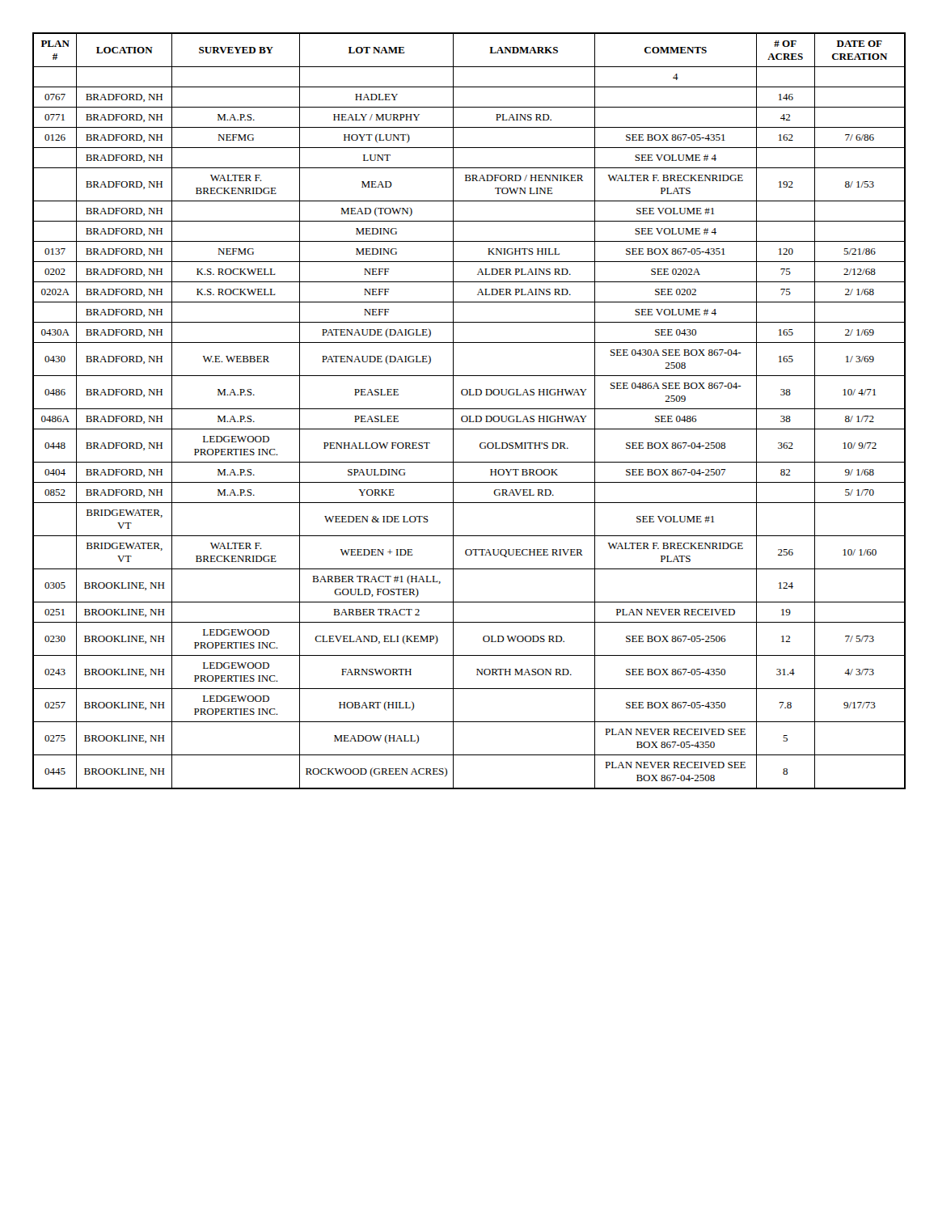| PLAN # | LOCATION | SURVEYED BY | LOT NAME | LANDMARKS | COMMENTS | # OF ACRES | DATE OF CREATION |
| --- | --- | --- | --- | --- | --- | --- | --- |
| | | | | | 4 | | |
| 0767 | BRADFORD, NH | | HADLEY | | | 146 | |
| 0771 | BRADFORD, NH | M.A.P.S. | HEALY / MURPHY | PLAINS RD. | | 42 | |
| 0126 | BRADFORD, NH | NEFMG | HOYT (LUNT) | | SEE BOX 867-05-4351 | 162 | 7/ 6/86 |
| | BRADFORD, NH | | LUNT | | SEE VOLUME # 4 | | |
| | BRADFORD, NH | WALTER F. BRECKENRIDGE | MEAD | BRADFORD / HENNIKER TOWN LINE | WALTER F. BRECKENRIDGE PLATS | 192 | 8/ 1/53 |
| | BRADFORD, NH | | MEAD (TOWN) | | SEE VOLUME #1 | | |
| | BRADFORD, NH | | MEDING | | SEE VOLUME # 4 | | |
| 0137 | BRADFORD, NH | NEFMG | MEDING | KNIGHTS HILL | SEE BOX 867-05-4351 | 120 | 5/21/86 |
| 0202 | BRADFORD, NH | K.S. ROCKWELL | NEFF | ALDER PLAINS RD. | SEE 0202A | 75 | 2/12/68 |
| 0202A | BRADFORD, NH | K.S. ROCKWELL | NEFF | ALDER PLAINS RD. | SEE 0202 | 75 | 2/ 1/68 |
| | BRADFORD, NH | | NEFF | | SEE VOLUME # 4 | | |
| 0430A | BRADFORD, NH | | PATENAUDE (DAIGLE) | | SEE 0430 | 165 | 2/ 1/69 |
| 0430 | BRADFORD, NH | W.E. WEBBER | PATENAUDE (DAIGLE) | | SEE 0430A SEE BOX 867-04-2508 | 165 | 1/ 3/69 |
| 0486 | BRADFORD, NH | M.A.P.S. | PEASLEE | OLD DOUGLAS HIGHWAY | SEE 0486A SEE BOX 867-04-2509 | 38 | 10/ 4/71 |
| 0486A | BRADFORD, NH | M.A.P.S. | PEASLEE | OLD DOUGLAS HIGHWAY | SEE 0486 | 38 | 8/ 1/72 |
| 0448 | BRADFORD, NH | LEDGEWOOD PROPERTIES INC. | PENHALLOW FOREST | GOLDSMITH'S DR. | SEE BOX 867-04-2508 | 362 | 10/ 9/72 |
| 0404 | BRADFORD, NH | M.A.P.S. | SPAULDING | HOYT BROOK | SEE BOX 867-04-2507 | 82 | 9/ 1/68 |
| 0852 | BRADFORD, NH | M.A.P.S. | YORKE | GRAVEL RD. | | | 5/ 1/70 |
| | BRIDGEWATER, VT | | WEEDEN & IDE LOTS | | SEE VOLUME #1 | | |
| | BRIDGEWATER, VT | WALTER F. BRECKENRIDGE | WEEDEN + IDE | OTTAUQUECHEE RIVER | WALTER F. BRECKENRIDGE PLATS | 256 | 10/ 1/60 |
| 0305 | BROOKLINE, NH | | BARBER TRACT #1 (HALL, GOULD, FOSTER) | | | 124 | |
| 0251 | BROOKLINE, NH | | BARBER TRACT 2 | | PLAN NEVER RECEIVED | 19 | |
| 0230 | BROOKLINE, NH | LEDGEWOOD PROPERTIES INC. | CLEVELAND, ELI (KEMP) | OLD WOODS RD. | SEE BOX 867-05-2506 | 12 | 7/ 5/73 |
| 0243 | BROOKLINE, NH | LEDGEWOOD PROPERTIES INC. | FARNSWORTH | NORTH MASON RD. | SEE BOX 867-05-4350 | 31.4 | 4/ 3/73 |
| 0257 | BROOKLINE, NH | LEDGEWOOD PROPERTIES INC. | HOBART (HILL) | | SEE BOX 867-05-4350 | 7.8 | 9/17/73 |
| 0275 | BROOKLINE, NH | | MEADOW (HALL) | | PLAN NEVER RECEIVED SEE BOX 867-05-4350 | 5 | |
| 0445 | BROOKLINE, NH | | ROCKWOOD (GREEN ACRES) | | PLAN NEVER RECEIVED SEE BOX 867-04-2508 | 8 | |